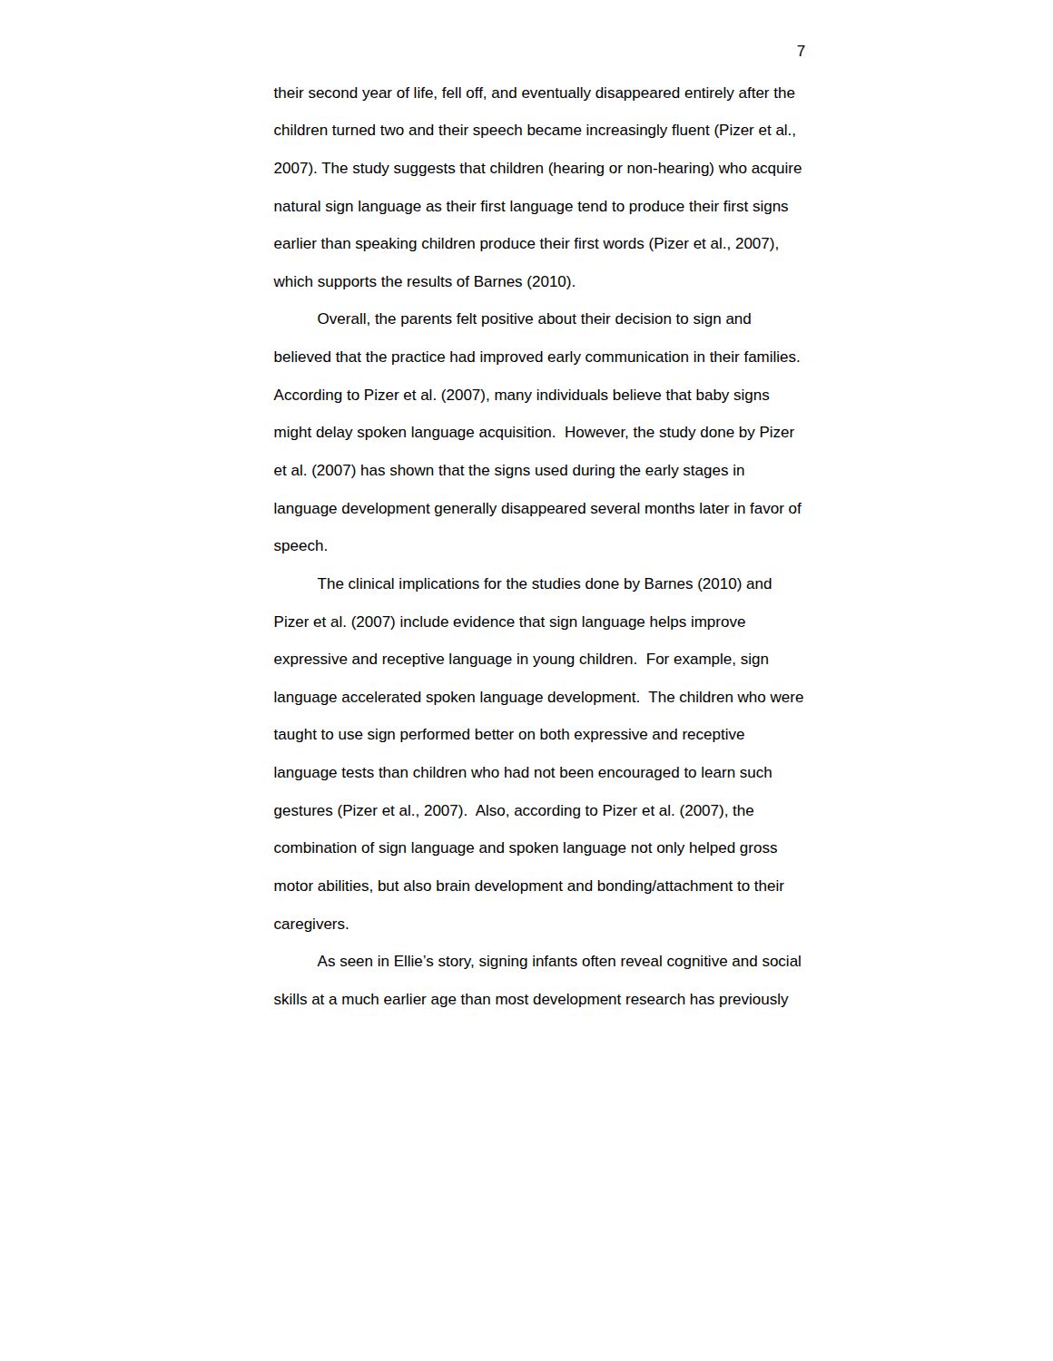7
their second year of life, fell off, and eventually disappeared entirely after the children turned two and their speech became increasingly fluent (Pizer et al., 2007). The study suggests that children (hearing or non-hearing) who acquire natural sign language as their first language tend to produce their first signs earlier than speaking children produce their first words (Pizer et al., 2007), which supports the results of Barnes (2010).
Overall, the parents felt positive about their decision to sign and believed that the practice had improved early communication in their families. According to Pizer et al. (2007), many individuals believe that baby signs might delay spoken language acquisition. However, the study done by Pizer et al. (2007) has shown that the signs used during the early stages in language development generally disappeared several months later in favor of speech.
The clinical implications for the studies done by Barnes (2010) and Pizer et al. (2007) include evidence that sign language helps improve expressive and receptive language in young children. For example, sign language accelerated spoken language development. The children who were taught to use sign performed better on both expressive and receptive language tests than children who had not been encouraged to learn such gestures (Pizer et al., 2007). Also, according to Pizer et al. (2007), the combination of sign language and spoken language not only helped gross motor abilities, but also brain development and bonding/attachment to their caregivers.
As seen in Ellie’s story, signing infants often reveal cognitive and social skills at a much earlier age than most development research has previously